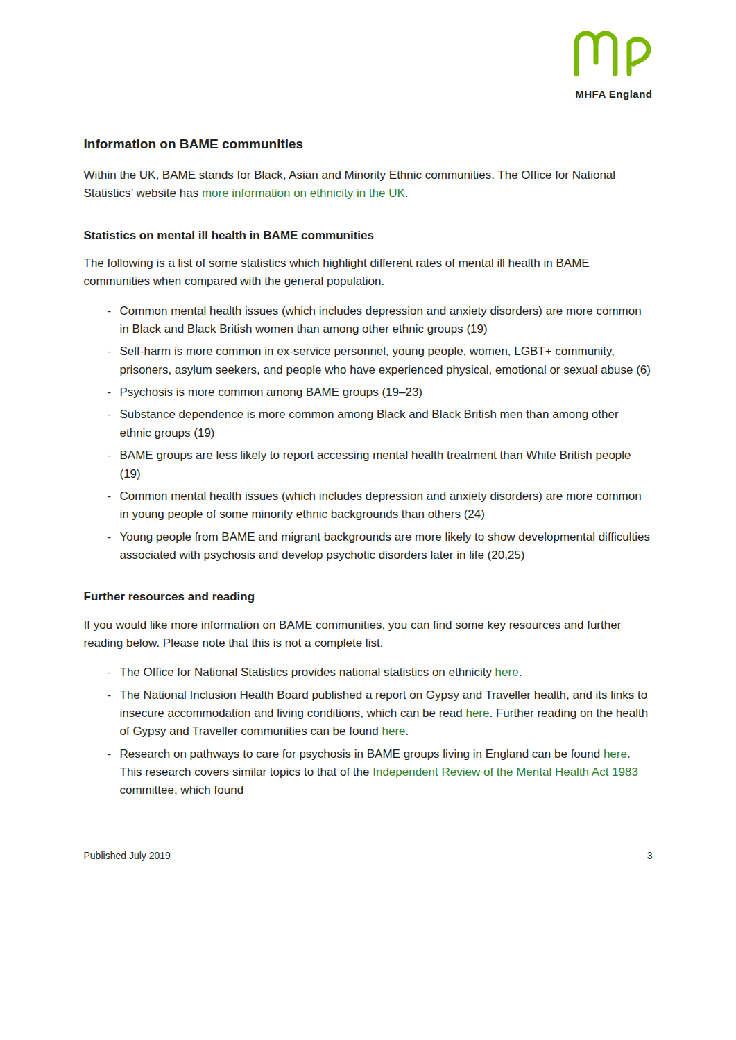MHFA England
Information on BAME communities
Within the UK, BAME stands for Black, Asian and Minority Ethnic communities. The Office for National Statistics’ website has more information on ethnicity in the UK.
Statistics on mental ill health in BAME communities
The following is a list of some statistics which highlight different rates of mental ill health in BAME communities when compared with the general population.
Common mental health issues (which includes depression and anxiety disorders) are more common in Black and Black British women than among other ethnic groups (19)
Self-harm is more common in ex-service personnel, young people, women, LGBT+ community, prisoners, asylum seekers, and people who have experienced physical, emotional or sexual abuse (6)
Psychosis is more common among BAME groups (19–23)
Substance dependence is more common among Black and Black British men than among other ethnic groups (19)
BAME groups are less likely to report accessing mental health treatment than White British people (19)
Common mental health issues (which includes depression and anxiety disorders) are more common in young people of some minority ethnic backgrounds than others (24)
Young people from BAME and migrant backgrounds are more likely to show developmental difficulties associated with psychosis and develop psychotic disorders later in life (20,25)
Further resources and reading
If you would like more information on BAME communities, you can find some key resources and further reading below. Please note that this is not a complete list.
The Office for National Statistics provides national statistics on ethnicity here.
The National Inclusion Health Board published a report on Gypsy and Traveller health, and its links to insecure accommodation and living conditions, which can be read here. Further reading on the health of Gypsy and Traveller communities can be found here.
Research on pathways to care for psychosis in BAME groups living in England can be found here. This research covers similar topics to that of the Independent Review of the Mental Health Act 1983 committee, which found
Published July 2019 3